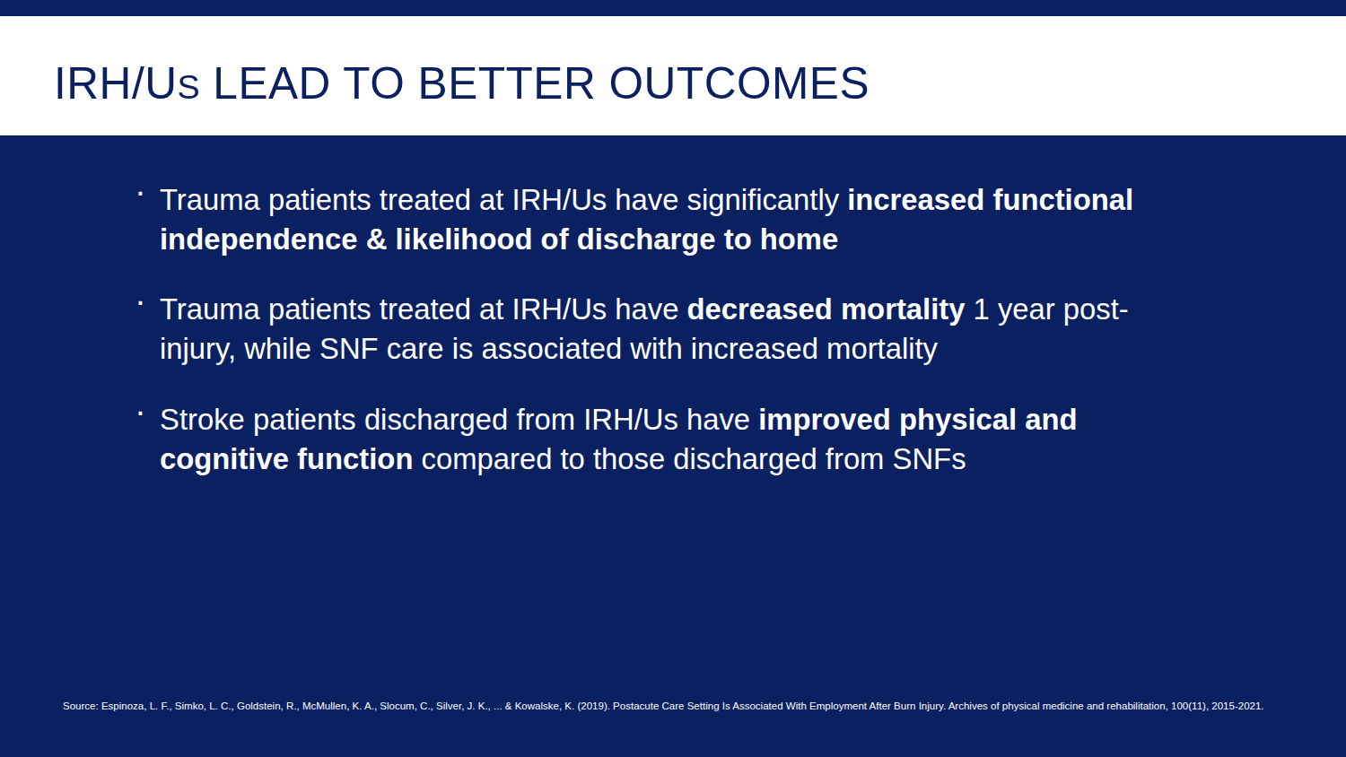IRH/US LEAD TO BETTER OUTCOMES
Trauma patients treated at IRH/Us have significantly increased functional independence & likelihood of discharge to home
Trauma patients treated at IRH/Us have decreased mortality 1 year post-injury, while SNF care is associated with increased mortality
Stroke patients discharged from IRH/Us have improved physical and cognitive function compared to those discharged from SNFs
Source: Espinoza, L. F., Simko, L. C., Goldstein, R., McMullen, K. A., Slocum, C., Silver, J. K., ... & Kowalske, K. (2019). Postacute Care Setting Is Associated With Employment After Burn Injury. Archives of physical medicine and rehabilitation, 100(11), 2015-2021.